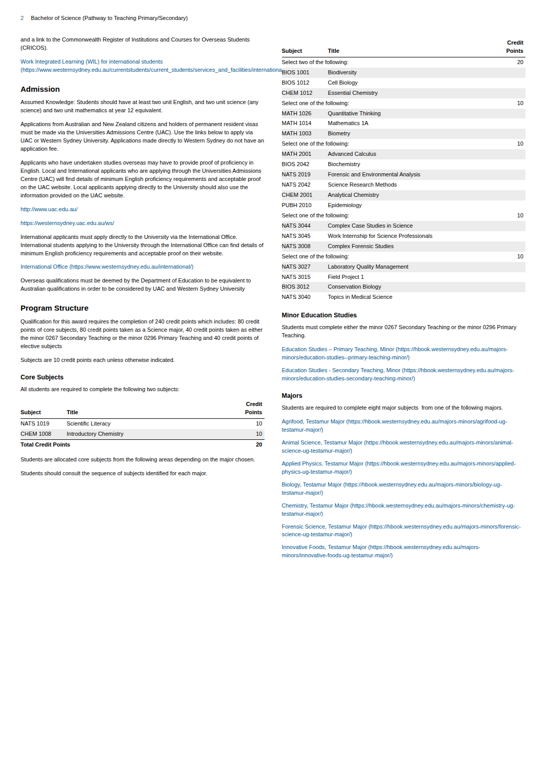2 Bachelor of Science (Pathway to Teaching Primary/Secondary)
and a link to the Commonwealth Register of Institutions and Courses for Overseas Students (CRICOS).
Work Integrated Learning (WIL) for international students (https://www.westernsydney.edu.au/currentstudents/current_students/services_and_facilities/international_student_support/working_in_australia/work_integrated_learning/)
Admission
Assumed Knowledge: Students should have at least two unit English, and two unit science (any science) and two unit mathematics at year 12 equivalent.
Applications from Australian and New Zealand citizens and holders of permanent resident visas must be made via the Universities Admissions Centre (UAC). Use the links below to apply via UAC or Western Sydney University. Applications made directly to Western Sydney do not have an application fee.
Applicants who have undertaken studies overseas may have to provide proof of proficiency in English. Local and International applicants who are applying through the Universities Admissions Centre (UAC) will find details of minimum English proficiency requirements and acceptable proof on the UAC website. Local applicants applying directly to the University should also use the information provided on the UAC website.
http://www.uac.edu.au/
https://westernsydney.uac.edu.au/ws/
International applicants must apply directly to the University via the International Office. International students applying to the University through the International Office can find details of minimum English proficiency requirements and acceptable proof on their website.
International Office (https://www.westernsydney.edu.au/international/)
Overseas qualifications must be deemed by the Department of Education to be equivalent to Australian qualifications in order to be considered by UAC and Western Sydney University
Program Structure
Qualification for this award requires the completion of 240 credit points which includes: 80 credit points of core subjects, 80 credit points taken as a Science major, 40 credit points taken as either the minor 0267 Secondary Teaching or the minor 0296 Primary Teaching and 40 credit points of elective subjects
Subjects are 10 credit points each unless otherwise indicated.
Core Subjects
All students are required to complete the following two subjects:
| Subject | Title | Credit Points |
| --- | --- | --- |
| NATS 1019 | Scientific Literacy | 10 |
| CHEM 1008 | Introductory Chemistry | 10 |
| Total Credit Points | 20 |
Students are allocated core subjects from the following areas depending on the major chosen.
Students should consult the sequence of subjects identified for each major.
| Subject | Title | Credit Points |
| --- | --- | --- |
| Select two of the following: | 20 |
| BIOS 1001 | Biodiversity | |
| BIOS 1012 | Cell Biology | |
| CHEM 1012 | Essential Chemistry | |
| Select one of the following: | 10 |
| MATH 1026 | Quantitative Thinking | |
| MATH 1014 | Mathematics 1A | |
| MATH 1003 | Biometry | |
| Select one of the following: | 10 |
| MATH 2001 | Advanced Calculus | |
| BIOS 2042 | Biochemistry | |
| NATS 2019 | Forensic and Environmental Analysis | |
| NATS 2042 | Science Research Methods | |
| CHEM 2001 | Analytical Chemistry | |
| PUBH 2010 | Epidemiology | |
| Select one of the following: | 10 |
| NATS 3044 | Complex Case Studies in Science | |
| NATS 3045 | Work Internship for Science Professionals | |
| NATS 3008 | Complex Forensic Studies | |
| Select one of the following: | 10 |
| NATS 3027 | Laboratory Quality Management | |
| NATS 3015 | Field Project 1 | |
| BIOS 3012 | Conservation Biology | |
| NATS 3040 | Topics in Medical Science | |
Minor Education Studies
Students must complete either the minor 0267 Secondary Teaching or the minor 0296 Primary Teaching.
Education Studies – Primary Teaching, Minor (https://hbook.westernsydney.edu.au/majors-minors/education-studies--primary-teaching-minor/)
Education Studies - Secondary Teaching, Minor (https://hbook.westernsydney.edu.au/majors-minors/education-studies-secondary-teaching-minor/)
Majors
Students are required to complete eight major subjects from one of the following majors.
Agrifood, Testamur Major (https://hbook.westernsydney.edu.au/majors-minors/agrifood-ug-testamur-major/)
Animal Science, Testamur Major (https://hbook.westernsydney.edu.au/majors-minors/animal-science-ug-testamur-major/)
Applied Physics, Testamur Major (https://hbook.westernsydney.edu.au/majors-minors/applied-physics-ug-testamur-major/)
Biology, Testamur Major (https://hbook.westernsydney.edu.au/majors-minors/biology-ug-testamur-major/)
Chemistry, Testamur Major (https://hbook.westernsydney.edu.au/majors-minors/chemistry-ug-testamur-major/)
Forensic Science, Testamur Major (https://hbook.westernsydney.edu.au/majors-minors/forensic-science-ug-testamur-major/)
Innovative Foods, Testamur Major (https://hbook.westernsydney.edu.au/majors-minors/innovative-foods-ug-testamur-major/)